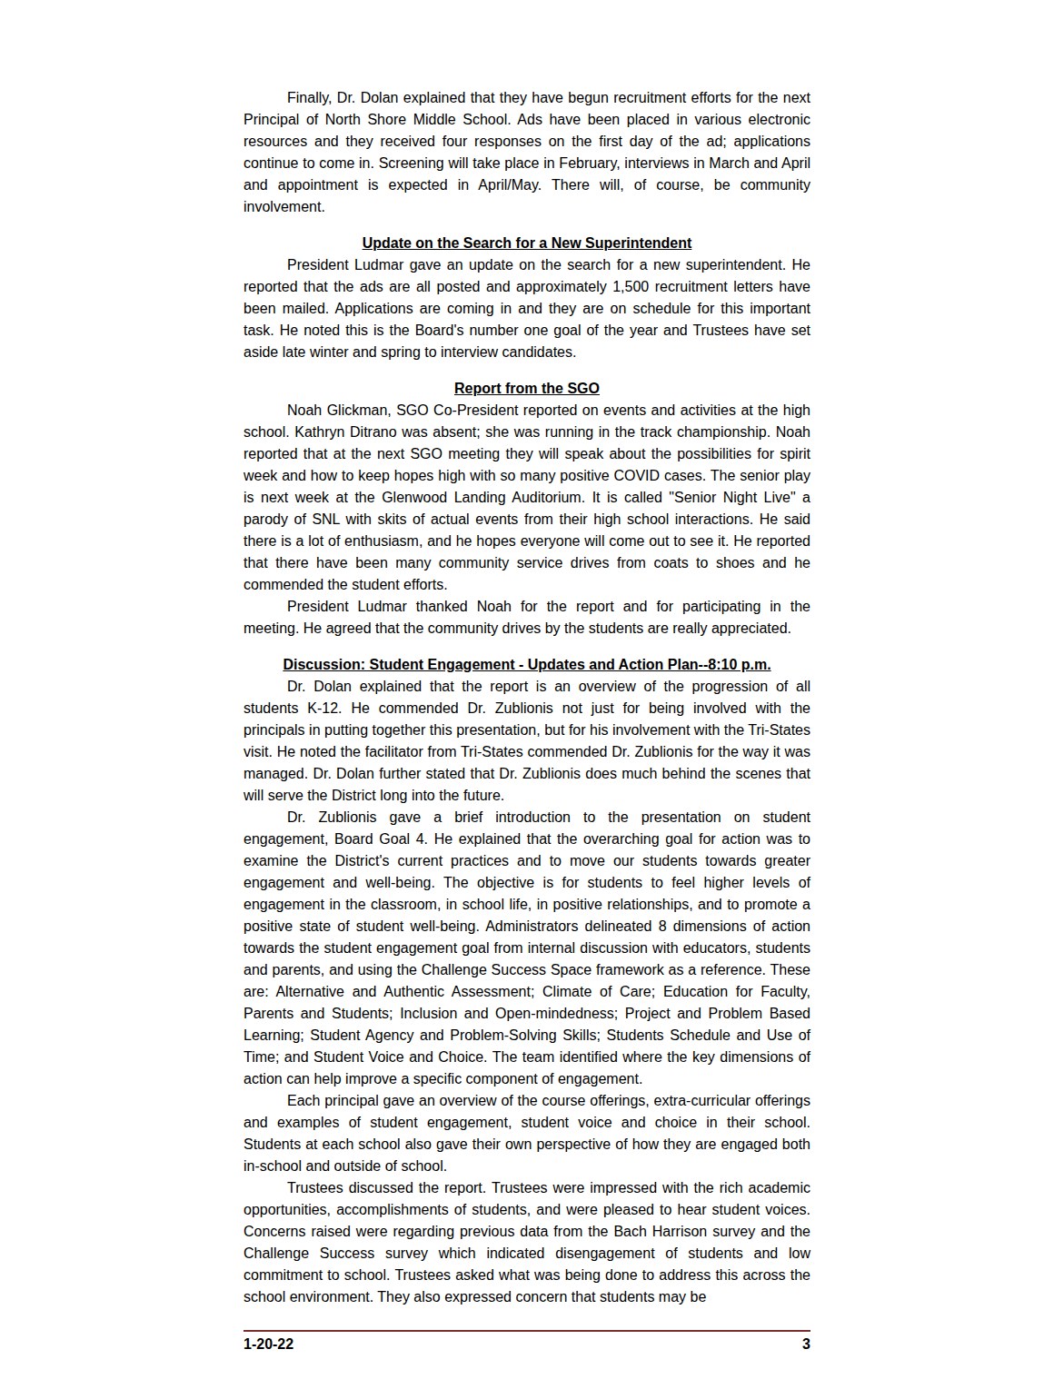Finally, Dr. Dolan explained that they have begun recruitment efforts for the next Principal of North Shore Middle School. Ads have been placed in various electronic resources and they received four responses on the first day of the ad; applications continue to come in. Screening will take place in February, interviews in March and April and appointment is expected in April/May. There will, of course, be community involvement.
Update on the Search for a New Superintendent
President Ludmar gave an update on the search for a new superintendent. He reported that the ads are all posted and approximately 1,500 recruitment letters have been mailed. Applications are coming in and they are on schedule for this important task. He noted this is the Board's number one goal of the year and Trustees have set aside late winter and spring to interview candidates.
Report from the SGO
Noah Glickman, SGO Co-President reported on events and activities at the high school. Kathryn Ditrano was absent; she was running in the track championship. Noah reported that at the next SGO meeting they will speak about the possibilities for spirit week and how to keep hopes high with so many positive COVID cases. The senior play is next week at the Glenwood Landing Auditorium. It is called "Senior Night Live" a parody of SNL with skits of actual events from their high school interactions. He said there is a lot of enthusiasm, and he hopes everyone will come out to see it. He reported that there have been many community service drives from coats to shoes and he commended the student efforts.
President Ludmar thanked Noah for the report and for participating in the meeting. He agreed that the community drives by the students are really appreciated.
Discussion: Student Engagement - Updates and Action Plan--8:10 p.m.
Dr. Dolan explained that the report is an overview of the progression of all students K-12. He commended Dr. Zublionis not just for being involved with the principals in putting together this presentation, but for his involvement with the Tri-States visit. He noted the facilitator from Tri-States commended Dr. Zublionis for the way it was managed. Dr. Dolan further stated that Dr. Zublionis does much behind the scenes that will serve the District long into the future.
Dr. Zublionis gave a brief introduction to the presentation on student engagement, Board Goal 4. He explained that the overarching goal for action was to examine the District's current practices and to move our students towards greater engagement and well-being. The objective is for students to feel higher levels of engagement in the classroom, in school life, in positive relationships, and to promote a positive state of student well-being. Administrators delineated 8 dimensions of action towards the student engagement goal from internal discussion with educators, students and parents, and using the Challenge Success Space framework as a reference. These are: Alternative and Authentic Assessment; Climate of Care; Education for Faculty, Parents and Students; Inclusion and Open-mindedness; Project and Problem Based Learning; Student Agency and Problem-Solving Skills; Students Schedule and Use of Time; and Student Voice and Choice. The team identified where the key dimensions of action can help improve a specific component of engagement.
Each principal gave an overview of the course offerings, extra-curricular offerings and examples of student engagement, student voice and choice in their school. Students at each school also gave their own perspective of how they are engaged both in-school and outside of school.
Trustees discussed the report. Trustees were impressed with the rich academic opportunities, accomplishments of students, and were pleased to hear student voices. Concerns raised were regarding previous data from the Bach Harrison survey and the Challenge Success survey which indicated disengagement of students and low commitment to school. Trustees asked what was being done to address this across the school environment. They also expressed concern that students may be
1-20-22 3